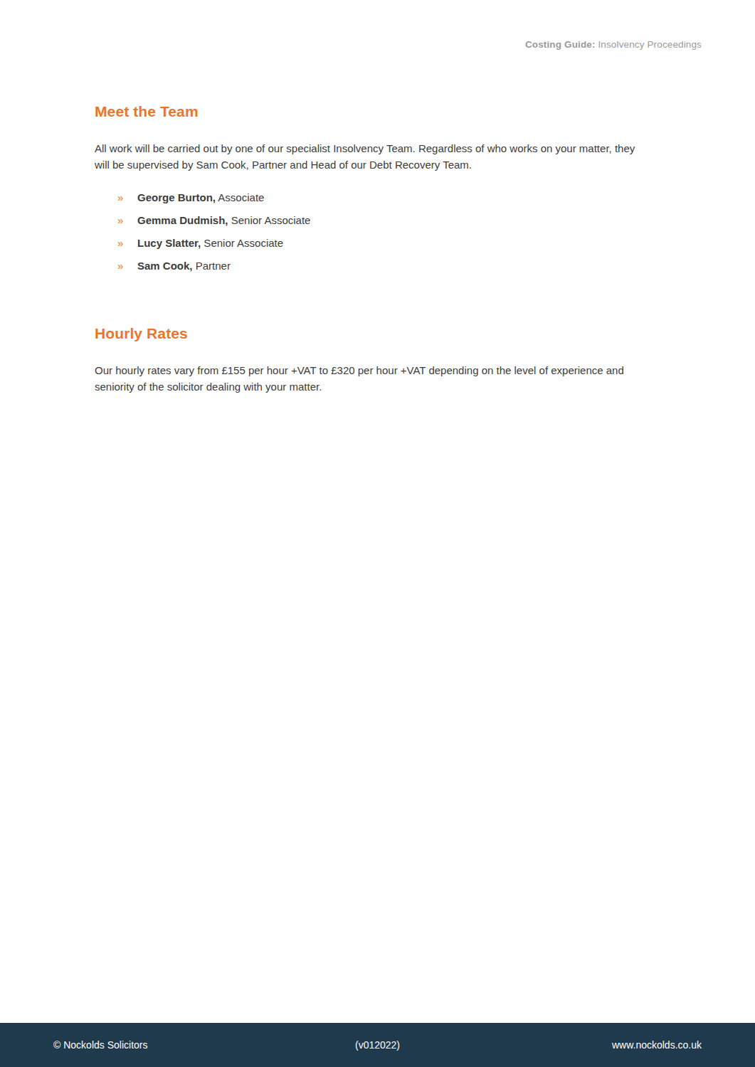Costing Guide: Insolvency Proceedings
Meet the Team
All work will be carried out by one of our specialist Insolvency Team. Regardless of who works on your matter, they will be supervised by Sam Cook, Partner and Head of our Debt Recovery Team.
George Burton, Associate
Gemma Dudmish, Senior Associate
Lucy Slatter, Senior Associate
Sam Cook, Partner
Hourly Rates
Our hourly rates vary from £155 per hour +VAT to £320 per hour +VAT depending on the level of experience and seniority of the solicitor dealing with your matter.
© Nockolds Solicitors
(v012022)
www.nockolds.co.uk